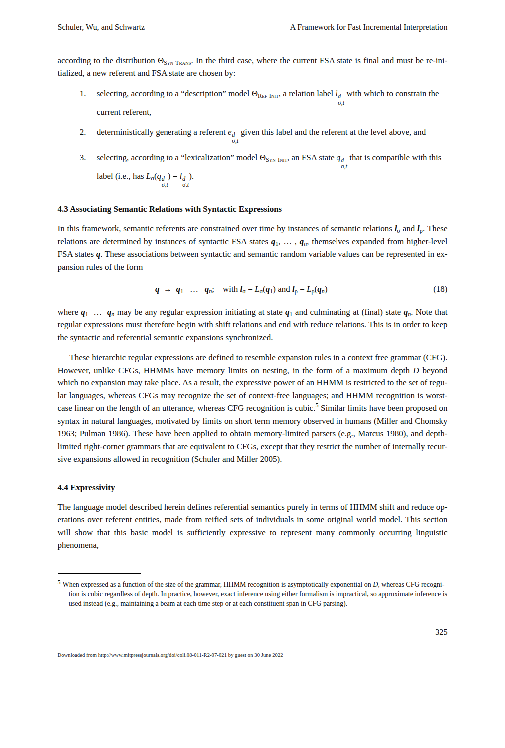Schuler, Wu, and Schwartz
A Framework for Fast Incremental Interpretation
according to the distribution ΘSyn-Trans. In the third case, where the current FSA state is final and must be re-initialized, a new referent and FSA state are chosen by:
selecting, according to a “description” model ΘRef-Init, a relation label ldσ,t with which to constrain the current referent,
deterministically generating a referent edσ,t given this label and the referent at the level above, and
selecting, according to a “lexicalization” model ΘSyn-Init, an FSA state qdσ,t that is compatible with this label (i.e., has Lσ(qdσ,t) = ldσ,t).
4.3 Associating Semantic Relations with Syntactic Expressions
In this framework, semantic referents are constrained over time by instances of semantic relations lσ and lρ. These relations are determined by instances of syntactic FSA states q1, … , qn, themselves expanded from higher-level FSA states q. These associations between syntactic and semantic random variable values can be represented in expansion rules of the form
q → q1 … qn; with lσ = Lσ(q1) and lρ = Lρ(qn)
(18)
where q1 … qn may be any regular expression initiating at state q1 and culminating at (final) state qn. Note that regular expressions must therefore begin with shift relations and end with reduce relations. This is in order to keep the syntactic and referential semantic expansions synchronized.
These hierarchic regular expressions are defined to resemble expansion rules in a context free grammar (CFG). However, unlike CFGs, HHMMs have memory limits on nesting, in the form of a maximum depth D beyond which no expansion may take place. As a result, the expressive power of an HHMM is restricted to the set of regular languages, whereas CFGs may recognize the set of context-free languages; and HHMM recognition is worst-case linear on the length of an utterance, whereas CFG recognition is cubic.5 Similar limits have been proposed on syntax in natural languages, motivated by limits on short term memory observed in humans (Miller and Chomsky 1963; Pulman 1986). These have been applied to obtain memory-limited parsers (e.g., Marcus 1980), and depth-limited right-corner grammars that are equivalent to CFGs, except that they restrict the number of internally recursive expansions allowed in recognition (Schuler and Miller 2005).
4.4 Expressivity
The language model described herein defines referential semantics purely in terms of HHMM shift and reduce operations over referent entities, made from reified sets of individuals in some original world model. This section will show that this basic model is sufficiently expressive to represent many commonly occurring linguistic phenomena,
5 When expressed as a function of the size of the grammar, HHMM recognition is asymptotically exponential on D, whereas CFG recognition is cubic regardless of depth. In practice, however, exact inference using either formalism is impractical, so approximate inference is used instead (e.g., maintaining a beam at each time step or at each constituent span in CFG parsing).
325
Downloaded from http://www.mitpressjournals.org/doi/coli.08-011-R2-07-021 by guest on 30 June 2022